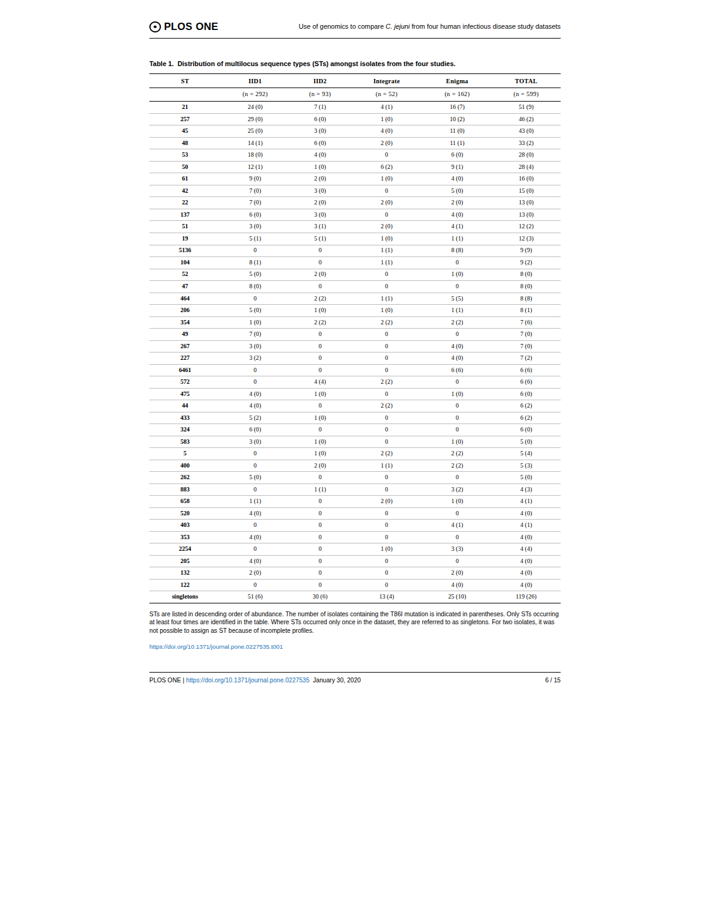PLOS ONE
Use of genomics to compare C. jejuni from four human infectious disease study datasets
Table 1. Distribution of multilocus sequence types (STs) amongst isolates from the four studies.
| ST | IID1 | IID2 | Integrate | Enigma | TOTAL |
| --- | --- | --- | --- | --- | --- |
| | (n = 292) | (n = 93) | (n = 52) | (n = 162) | (n = 599) |
| 21 | 24 (0) | 7 (1) | 4 (1) | 16 (7) | 51 (9) |
| 257 | 29 (0) | 6 (0) | 1 (0) | 10 (2) | 46 (2) |
| 45 | 25 (0) | 3 (0) | 4 (0) | 11 (0) | 43 (0) |
| 48 | 14 (1) | 6 (0) | 2 (0) | 11 (1) | 33 (2) |
| 53 | 18 (0) | 4 (0) | 0 | 6 (0) | 28 (0) |
| 50 | 12 (1) | 1 (0) | 6 (2) | 9 (1) | 28 (4) |
| 61 | 9 (0) | 2 (0) | 1 (0) | 4 (0) | 16 (0) |
| 42 | 7 (0) | 3 (0) | 0 | 5 (0) | 15 (0) |
| 22 | 7 (0) | 2 (0) | 2 (0) | 2 (0) | 13 (0) |
| 137 | 6 (0) | 3 (0) | 0 | 4 (0) | 13 (0) |
| 51 | 3 (0) | 3 (1) | 2 (0) | 4 (1) | 12 (2) |
| 19 | 5 (1) | 5 (1) | 1 (0) | 1 (1) | 12 (3) |
| 5136 | 0 | 0 | 1 (1) | 8 (8) | 9 (9) |
| 104 | 8 (1) | 0 | 1 (1) | 0 | 9 (2) |
| 52 | 5 (0) | 2 (0) | 0 | 1 (0) | 8 (0) |
| 47 | 8 (0) | 0 | 0 | 0 | 8 (0) |
| 464 | 0 | 2 (2) | 1 (1) | 5 (5) | 8 (8) |
| 206 | 5 (0) | 1 (0) | 1 (0) | 1 (1) | 8 (1) |
| 354 | 1 (0) | 2 (2) | 2 (2) | 2 (2) | 7 (6) |
| 49 | 7 (0) | 0 | 0 | 0 | 7 (0) |
| 267 | 3 (0) | 0 | 0 | 4 (0) | 7 (0) |
| 227 | 3 (2) | 0 | 0 | 4 (0) | 7 (2) |
| 6461 | 0 | 0 | 0 | 6 (6) | 6 (6) |
| 572 | 0 | 4 (4) | 2 (2) | 0 | 6 (6) |
| 475 | 4 (0) | 1 (0) | 0 | 1 (0) | 6 (0) |
| 44 | 4 (0) | 0 | 2 (2) | 0 | 6 (2) |
| 433 | 5 (2) | 1 (0) | 0 | 0 | 6 (2) |
| 324 | 6 (0) | 0 | 0 | 0 | 6 (0) |
| 583 | 3 (0) | 1 (0) | 0 | 1 (0) | 5 (0) |
| 5 | 0 | 1 (0) | 2 (2) | 2 (2) | 5 (4) |
| 400 | 0 | 2 (0) | 1 (1) | 2 (2) | 5 (3) |
| 262 | 5 (0) | 0 | 0 | 0 | 5 (0) |
| 883 | 0 | 1 (1) | 0 | 3 (2) | 4 (3) |
| 658 | 1 (1) | 0 | 2 (0) | 1 (0) | 4 (1) |
| 520 | 4 (0) | 0 | 0 | 0 | 4 (0) |
| 403 | 0 | 0 | 0 | 4 (1) | 4 (1) |
| 353 | 4 (0) | 0 | 0 | 0 | 4 (0) |
| 2254 | 0 | 0 | 1 (0) | 3 (3) | 4 (4) |
| 205 | 4 (0) | 0 | 0 | 0 | 4 (0) |
| 132 | 2 (0) | 0 | 0 | 2 (0) | 4 (0) |
| 122 | 0 | 0 | 0 | 4 (0) | 4 (0) |
| singletons | 51 (6) | 30 (6) | 13 (4) | 25 (10) | 119 (26) |
STs are listed in descending order of abundance. The number of isolates containing the T86I mutation is indicated in parentheses. Only STs occurring at least four times are identified in the table. Where STs occurred only once in the dataset, they are referred to as singletons. For two isolates, it was not possible to assign as ST because of incomplete profiles.
https://doi.org/10.1371/journal.pone.0227535.t001
PLOS ONE | https://doi.org/10.1371/journal.pone.0227535 January 30, 2020
6 / 15